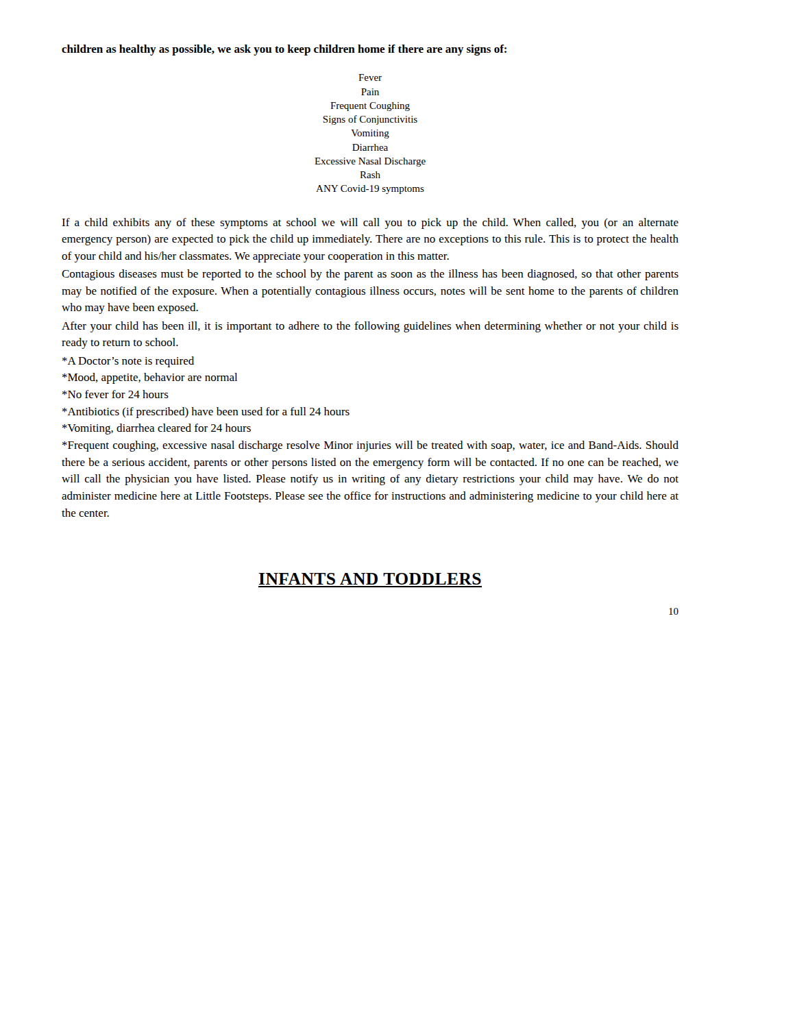children as healthy as possible, we ask you to keep children home if there are any signs of:
Fever
Pain
Frequent Coughing
Signs of Conjunctivitis
Vomiting
Diarrhea
Excessive Nasal Discharge
Rash
ANY Covid-19 symptoms
If a child exhibits any of these symptoms at school we will call you to pick up the child. When called, you (or an alternate emergency person) are expected to pick the child up immediately. There are no exceptions to this rule. This is to protect the health of your child and his/her classmates. We appreciate your cooperation in this matter.
Contagious diseases must be reported to the school by the parent as soon as the illness has been diagnosed, so that other parents may be notified of the exposure. When a potentially contagious illness occurs, notes will be sent home to the parents of children who may have been exposed.
After your child has been ill, it is important to adhere to the following guidelines when determining whether or not your child is ready to return to school.
*A Doctor’s note is required
*Mood, appetite, behavior are normal
*No fever for 24 hours
*Antibiotics (if prescribed) have been used for a full 24 hours
*Vomiting, diarrhea cleared for 24 hours
*Frequent coughing, excessive nasal discharge resolve Minor injuries will be treated with soap, water, ice and Band-Aids. Should there be a serious accident, parents or other persons listed on the emergency form will be contacted. If no one can be reached, we will call the physician you have listed. Please notify us in writing of any dietary restrictions your child may have. We do not administer medicine here at Little Footsteps. Please see the office for instructions and administering medicine to your child here at the center.
INFANTS AND TODDLERS
10